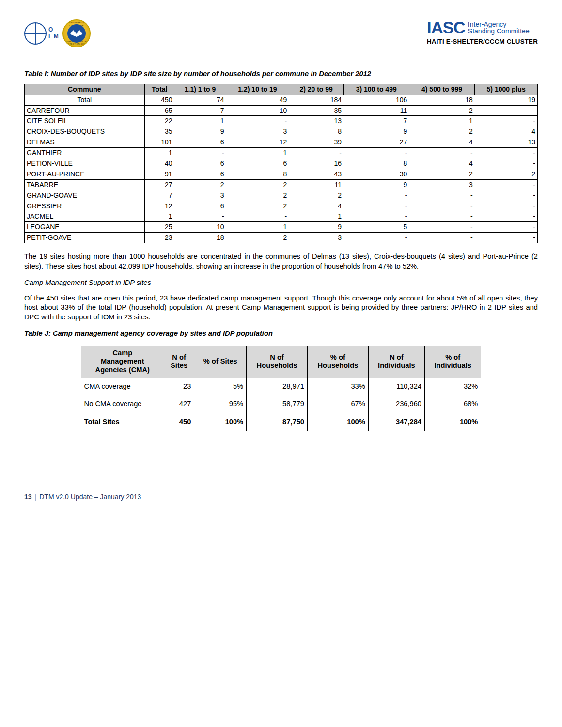O
I M
MINISTERE DE L'INTERIEUR DIRECTION DE LA PROTECTION CIVILE
IASC
Inter-Agency
Standing Committee
HAITI E-SHELTER/CCCM CLUSTER
Table I: Number of IDP sites by IDP site size by number of households per commune in December 2012
| Commune | Total | 1.1) 1 to 9 | 1.2) 10 to 19 | 2) 20 to 99 | 3) 100 to 499 | 4) 500 to 999 | 5) 1000 plus |
| --- | --- | --- | --- | --- | --- | --- | --- |
| Total | 450 | 74 | 49 | 184 | 106 | 18 | 19 |
| CARREFOUR | 65 | 7 | 10 | 35 | 11 | 2 | - |
| CITE SOLEIL | 22 | 1 | - | 13 | 7 | 1 | - |
| CROIX-DES-BOUQUETS | 35 | 9 | 3 | 8 | 9 | 2 | 4 |
| DELMAS | 101 | 6 | 12 | 39 | 27 | 4 | 13 |
| GANTHIER | 1 | - | 1 | - | - | - | - |
| PETION-VILLE | 40 | 6 | 6 | 16 | 8 | 4 | - |
| PORT-AU-PRINCE | 91 | 6 | 8 | 43 | 30 | 2 | 2 |
| TABARRE | 27 | 2 | 2 | 11 | 9 | 3 | - |
| GRAND-GOAVE | 7 | 3 | 2 | 2 | - | - | - |
| GRESSIER | 12 | 6 | 2 | 4 | - | - | - |
| JACMEL | 1 | - | - | 1 | - | - | - |
| LEOGANE | 25 | 10 | 1 | 9 | 5 | - | - |
| PETIT-GOAVE | 23 | 18 | 2 | 3 | - | - | - |
The 19 sites hosting more than 1000 households are concentrated in the communes of Delmas (13 sites), Croix-des-bouquets (4 sites) and Port-au-Prince (2 sites). These sites host about 42,099 IDP households, showing an increase in the proportion of households from 47% to 52%.
Camp Management Support in IDP sites
Of the 450 sites that are open this period, 23 have dedicated camp management support. Though this coverage only account for about 5% of all open sites, they host about 33% of the total IDP (household) population. At present Camp Management support is being provided by three partners: JP/HRO in 2 IDP sites and DPC with the support of IOM in 23 sites.
Table J: Camp management agency coverage by sites and IDP population
| Camp Management Agencies (CMA) | N of Sites | % of Sites | N of Households | % of Households | N of Individuals | % of Individuals |
| --- | --- | --- | --- | --- | --- | --- |
| CMA coverage | 23 | 5% | 28,971 | 33% | 110,324 | 32% |
| No CMA coverage | 427 | 95% | 58,779 | 67% | 236,960 | 68% |
| Total Sites | 450 | 100% | 87,750 | 100% | 347,284 | 100% |
13|DTM v2.0 Update – January 2013